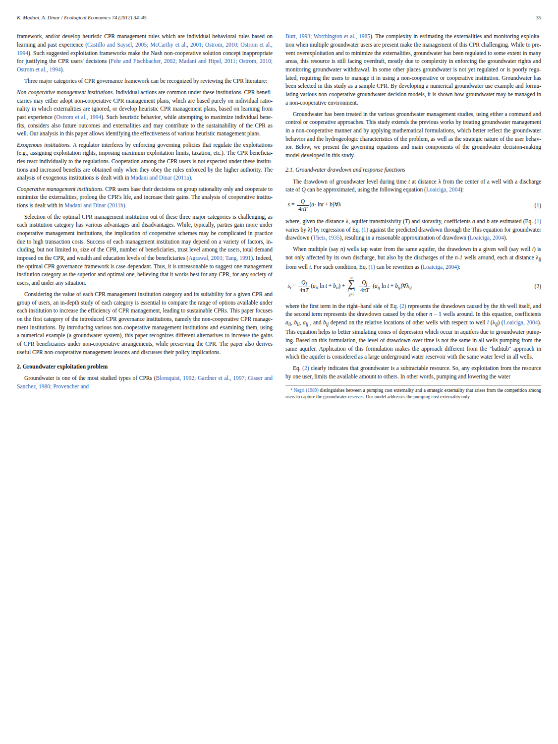K. Madani, A. Dinar / Ecological Economics 74 (2012) 34–45 35
framework, and/or develop heuristic CPR management rules which are individual behavioral rules based on learning and past experience (Castillo and Saysel, 2005; McCarthy et al., 2001; Ostrom, 2010; Ostrom et al., 1994). Such suggested exploitation frameworks make the Nash non-cooperative solution concept inappropriate for justifying the CPR users' decisions (Fehr and Fischbacher, 2002; Madani and Hipel, 2011; Ostrom, 2010; Ostrom et al., 1994).
Three major categories of CPR governance framework can be recognized by reviewing the CPR literature:
Non-cooperative management institutions. Individual actions are common under these institutions. CPR beneficiaries may either adopt non-cooperative CPR management plans, which are based purely on individual rationality in which externalities are ignored, or develop heuristic CPR management plans, based on learning from past experience (Ostrom et al., 1994). Such heuristic behavior, while attempting to maximize individual benefits, considers also future outcomes and externalities and may contribute to the sustainability of the CPR as well. Our analysis in this paper allows identifying the effectiveness of various heuristic management plans.
Exogenous institutions. A regulator interferes by enforcing governing policies that regulate the exploitations (e.g., assigning exploitation rights, imposing maximum exploitation limits, taxation, etc.). The CPR beneficiaries react individually to the regulations. Cooperation among the CPR users is not expected under these institutions and increased benefits are obtained only when they obey the rules enforced by the higher authority. The analysis of exogenous institutions is dealt with in Madani and Dinar (2011a).
Cooperative management institutions. CPR users base their decisions on group rationality only and cooperate to minimize the externalities, prolong the CPR's life, and increase their gains. The analysis of cooperative institutions is dealt with in Madani and Dinar (2011b).
Selection of the optimal CPR management institution out of these three major categories is challenging, as each institution category has various advantages and disadvantages. While, typically, parties gain more under cooperative management institutions, the implication of cooperative schemes may be complicated in practice due to high transaction costs. Success of each management institution may depend on a variety of factors, including, but not limited to, size of the CPR, number of beneficiaries, trust level among the users, total demand imposed on the CPR, and wealth and education levels of the beneficiaries (Agrawal, 2003; Tang, 1991). Indeed, the optimal CPR governance framework is case-dependant. Thus, it is unreasonable to suggest one management institution category as the superior and optimal one, believing that it works best for any CPR, for any society of users, and under any situation.
Considering the value of each CPR management institution category and its suitability for a given CPR and group of users, an in-depth study of each category is essential to compare the range of options available under each institution to increase the efficiency of CPR management, leading to sustainable CPRs. This paper focuses on the first category of the introduced CPR governance institutions, namely the non-cooperative CPR management institutions. By introducing various non-cooperative management institutions and examining them, using a numerical example (a groundwater system), this paper recognizes different alternatives to increase the gains of CPR beneficiaries under non-cooperative arrangements, while preserving the CPR. The paper also derives useful CPR non-cooperative management lessons and discusses their policy implications.
2. Groundwater exploitation problem
Groundwater is one of the most studied types of CPRs (Blomquist, 1992; Gardner et al., 1997; Gisser and Sanchez, 1980; Provencher and
Burt, 1993; Worthington et al., 1985). The complexity in estimating the externalities and monitoring exploitation when multiple groundwater users are present make the management of this CPR challenging. While to prevent overexploitation and to minimize the externalities, groundwater has been regulated to some extent in many areas, this resource is still facing overdraft, mostly due to complexity in enforcing the groundwater rights and monitoring groundwater withdrawal. In some other places groundwater is not yet regulated or is poorly regulated, requiring the users to manage it in using a non-cooperative or cooperative institution. Groundwater has been selected in this study as a sample CPR. By developing a numerical groundwater use example and formulating various non-cooperative groundwater decision models, it is shown how groundwater may be managed in a non-cooperative environment.
Groundwater has been treated in the various groundwater management studies, using either a command and control or cooperative approaches. This study extends the previous works by treating groundwater management in a non-cooperative manner and by applying mathematical formulations, which better reflect the groundwater behavior and the hydrogeologic characteristics of the problem, as well as the strategic nature of the user behavior. Below, we present the governing equations and main components of the groundwater decision-making model developed in this study.
2.1. Groundwater drawdown and response functions
The drawdown of groundwater level during time t at distance λ from the center of a well with a discharge rate of Q can be approximated, using the following equation (Loaiciga, 2004):
s = Q 4πT(a· lnt + b)∀λ
(1)
where, given the distance λ, aquifer transmissivity (T) and storavity, coefficients a and b are estimated (Eq. (1) varies by λ) by regression of Eq. (1) against the predicted drawdown through the This equation for groundwater drawdown (Theis, 1935), resulting in a reasonable approximation of drawdown (Loaiciga, 2004).
When multiple (say n) wells tap water from the same aquifer, the drawdown in a given well (say well i) is not only affected by its own discharge, but also by the discharges of the n-1 wells around, each at distance λij from well i. For such condition, Eq. (1) can be rewritten as (Loaiciga, 2004):
si = Qi 4πT(aii ln t + bii) + n∑j = 1 j≠i Qj 4πT (aij ln t + bij)∀λij
(2)
where the first term in the right–hand side of Eq. (2) represents the drawdown caused by the ith well itself, and the second term represents the drawdown caused by the other n − 1 wells around. In this equation, coefficients aii, bii, aij , and bij depend on the relative locations of other wells with respect to well i (λij) (Loaiciga, 2004). This equation helps to better simulating cones of depression which occur in aquifers due to groundwater pumping. Based on this formulation, the level of drawdown over time is not the same in all wells pumping from the same aquifer. Application of this formulation makes the approach different from the "bathtub" approach in which the aquifer is considered as a large underground water reservoir with the same water level in all wells.
Eq. (2) clearly indicates that groundwater is a subtractable resource. So, any exploitation from the resource by one user, limits the available amount to others. In other words, pumping and lowering the water
2 Negri (1989) distinguishes between a pumping cost externality and a strategic externality that arises from the competition among users to capture the groundwater reserves. Our model addresses the pumping cost externality only.